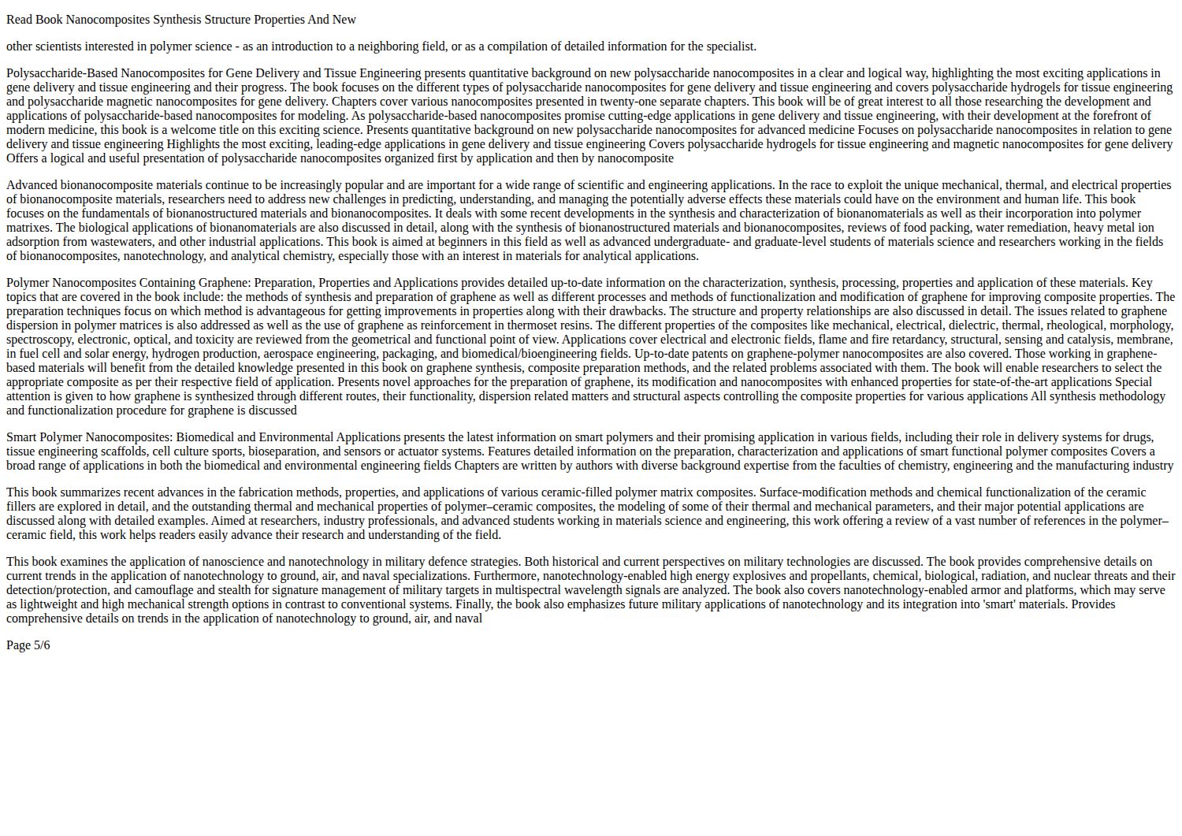Read Book Nanocomposites Synthesis Structure Properties And New
other scientists interested in polymer science - as an introduction to a neighboring field, or as a compilation of detailed information for the specialist.
Polysaccharide-Based Nanocomposites for Gene Delivery and Tissue Engineering presents quantitative background on new polysaccharide nanocomposites in a clear and logical way, highlighting the most exciting applications in gene delivery and tissue engineering and their progress. The book focuses on the different types of polysaccharide nanocomposites for gene delivery and tissue engineering and covers polysaccharide hydrogels for tissue engineering and polysaccharide magnetic nanocomposites for gene delivery. Chapters cover various nanocomposites presented in twenty-one separate chapters. This book will be of great interest to all those researching the development and applications of polysaccharide-based nanocomposites for modeling. As polysaccharide-based nanocomposites promise cutting-edge applications in gene delivery and tissue engineering, with their development at the forefront of modern medicine, this book is a welcome title on this exciting science. Presents quantitative background on new polysaccharide nanocomposites for advanced medicine Focuses on polysaccharide nanocomposites in relation to gene delivery and tissue engineering Highlights the most exciting, leading-edge applications in gene delivery and tissue engineering Covers polysaccharide hydrogels for tissue engineering and magnetic nanocomposites for gene delivery Offers a logical and useful presentation of polysaccharide nanocomposites organized first by application and then by nanocomposite
Advanced bionanocomposite materials continue to be increasingly popular and are important for a wide range of scientific and engineering applications. In the race to exploit the unique mechanical, thermal, and electrical properties of bionanocomposite materials, researchers need to address new challenges in predicting, understanding, and managing the potentially adverse effects these materials could have on the environment and human life. This book focuses on the fundamentals of bionanostructured materials and bionanocomposites. It deals with some recent developments in the synthesis and characterization of bionanomaterials as well as their incorporation into polymer matrixes. The biological applications of bionanomaterials are also discussed in detail, along with the synthesis of bionanostructured materials and bionanocomposites, reviews of food packing, water remediation, heavy metal ion adsorption from wastewaters, and other industrial applications. This book is aimed at beginners in this field as well as advanced undergraduate- and graduate-level students of materials science and researchers working in the fields of bionanocomposites, nanotechnology, and analytical chemistry, especially those with an interest in materials for analytical applications.
Polymer Nanocomposites Containing Graphene: Preparation, Properties and Applications provides detailed up-to-date information on the characterization, synthesis, processing, properties and application of these materials. Key topics that are covered in the book include: the methods of synthesis and preparation of graphene as well as different processes and methods of functionalization and modification of graphene for improving composite properties. The preparation techniques focus on which method is advantageous for getting improvements in properties along with their drawbacks. The structure and property relationships are also discussed in detail. The issues related to graphene dispersion in polymer matrices is also addressed as well as the use of graphene as reinforcement in thermoset resins. The different properties of the composites like mechanical, electrical, dielectric, thermal, rheological, morphology, spectroscopy, electronic, optical, and toxicity are reviewed from the geometrical and functional point of view. Applications cover electrical and electronic fields, flame and fire retardancy, structural, sensing and catalysis, membrane, in fuel cell and solar energy, hydrogen production, aerospace engineering, packaging, and biomedical/bioengineering fields. Up-to-date patents on graphene-polymer nanocomposites are also covered. Those working in graphene-based materials will benefit from the detailed knowledge presented in this book on graphene synthesis, composite preparation methods, and the related problems associated with them. The book will enable researchers to select the appropriate composite as per their respective field of application. Presents novel approaches for the preparation of graphene, its modification and nanocomposites with enhanced properties for state-of-the-art applications Special attention is given to how graphene is synthesized through different routes, their functionality, dispersion related matters and structural aspects controlling the composite properties for various applications All synthesis methodology and functionalization procedure for graphene is discussed
Smart Polymer Nanocomposites: Biomedical and Environmental Applications presents the latest information on smart polymers and their promising application in various fields, including their role in delivery systems for drugs, tissue engineering scaffolds, cell culture sports, bioseparation, and sensors or actuator systems. Features detailed information on the preparation, characterization and applications of smart functional polymer composites Covers a broad range of applications in both the biomedical and environmental engineering fields Chapters are written by authors with diverse background expertise from the faculties of chemistry, engineering and the manufacturing industry
This book summarizes recent advances in the fabrication methods, properties, and applications of various ceramic-filled polymer matrix composites. Surface-modification methods and chemical functionalization of the ceramic fillers are explored in detail, and the outstanding thermal and mechanical properties of polymer–ceramic composites, the modeling of some of their thermal and mechanical parameters, and their major potential applications are discussed along with detailed examples. Aimed at researchers, industry professionals, and advanced students working in materials science and engineering, this work offering a review of a vast number of references in the polymer–ceramic field, this work helps readers easily advance their research and understanding of the field.
This book examines the application of nanoscience and nanotechnology in military defence strategies. Both historical and current perspectives on military technologies are discussed. The book provides comprehensive details on current trends in the application of nanotechnology to ground, air, and naval specializations. Furthermore, nanotechnology-enabled high energy explosives and propellants, chemical, biological, radiation, and nuclear threats and their detection/protection, and camouflage and stealth for signature management of military targets in multispectral wavelength signals are analyzed. The book also covers nanotechnology-enabled armor and platforms, which may serve as lightweight and high mechanical strength options in contrast to conventional systems. Finally, the book also emphasizes future military applications of nanotechnology and its integration into 'smart' materials. Provides comprehensive details on trends in the application of nanotechnology to ground, air, and naval
Page 5/6